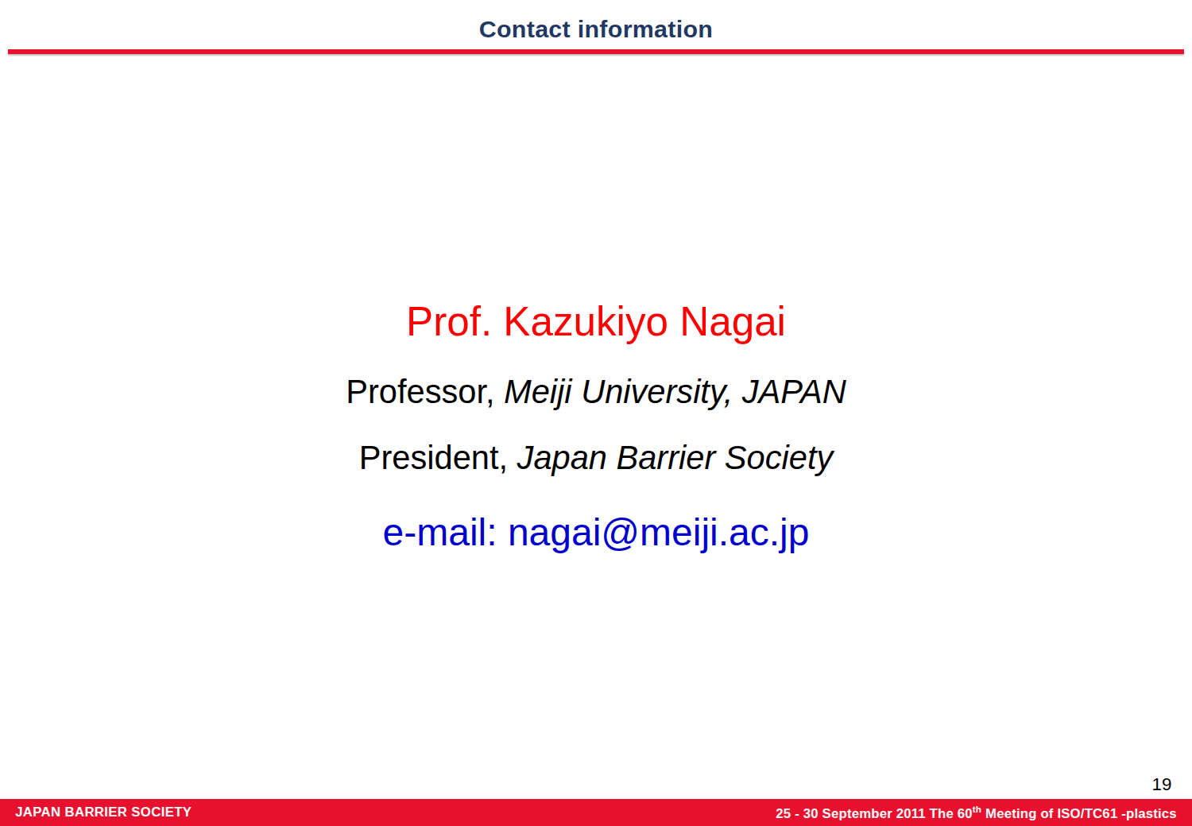Contact information
Prof. Kazukiyo Nagai
Professor, Meiji University, JAPAN
President, Japan Barrier Society
e-mail: nagai@meiji.ac.jp
19
JAPAN BARRIER SOCIETY
25 - 30 September 2011 The 60th Meeting of ISO/TC61 -plastics